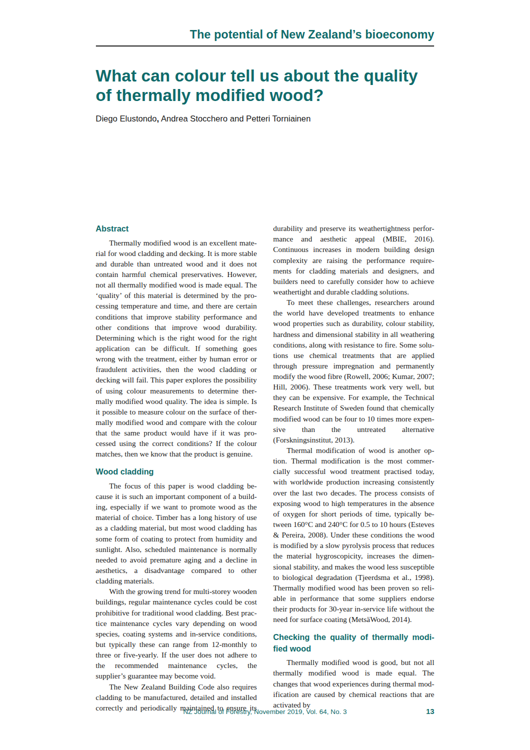The potential of New Zealand’s bioeconomy
What can colour tell us about the quality of thermally modified wood?
Diego Elustondo, Andrea Stocchero and Petteri Torniainen
Abstract
Thermally modified wood is an excellent material for wood cladding and decking. It is more stable and durable than untreated wood and it does not contain harmful chemical preservatives. However, not all thermally modified wood is made equal. The ‘quality’ of this material is determined by the processing temperature and time, and there are certain conditions that improve stability performance and other conditions that improve wood durability. Determining which is the right wood for the right application can be difficult. If something goes wrong with the treatment, either by human error or fraudulent activities, then the wood cladding or decking will fail. This paper explores the possibility of using colour measurements to determine thermally modified wood quality. The idea is simple. Is it possible to measure colour on the surface of thermally modified wood and compare with the colour that the same product would have if it was processed using the correct conditions? If the colour matches, then we know that the product is genuine.
Wood cladding
The focus of this paper is wood cladding because it is such an important component of a building, especially if we want to promote wood as the material of choice. Timber has a long history of use as a cladding material, but most wood cladding has some form of coating to protect from humidity and sunlight. Also, scheduled maintenance is normally needed to avoid premature aging and a decline in aesthetics, a disadvantage compared to other cladding materials.
With the growing trend for multi-storey wooden buildings, regular maintenance cycles could be cost prohibitive for traditional wood cladding. Best practice maintenance cycles vary depending on wood species, coating systems and in-service conditions, but typically these can range from 12-monthly to three or five-yearly. If the user does not adhere to the recommended maintenance cycles, the supplier’s guarantee may become void.
The New Zealand Building Code also requires cladding to be manufactured, detailed and installed correctly and periodically maintained to ensure its durability and preserve its weathertightness performance and aesthetic appeal (MBIE, 2016). Continuous increases in modern building design complexity are raising the performance requirements for cladding materials and designers, and builders need to carefully consider how to achieve weathertight and durable cladding solutions.
To meet these challenges, researchers around the world have developed treatments to enhance wood properties such as durability, colour stability, hardness and dimensional stability in all weathering conditions, along with resistance to fire. Some solutions use chemical treatments that are applied through pressure impregnation and permanently modify the wood fibre (Rowell, 2006; Kumar, 2007; Hill, 2006). These treatments work very well, but they can be expensive. For example, the Technical Research Institute of Sweden found that chemically modified wood can be four to 10 times more expensive than the untreated alternative (Forskningsinstitut, 2013).
Thermal modification of wood is another option. Thermal modification is the most commercially successful wood treatment practised today, with worldwide production increasing consistently over the last two decades. The process consists of exposing wood to high temperatures in the absence of oxygen for short periods of time, typically between 160°C and 240°C for 0.5 to 10 hours (Esteves & Pereira, 2008). Under these conditions the wood is modified by a slow pyrolysis process that reduces the material hygroscopicity, increases the dimensional stability, and makes the wood less susceptible to biological degradation (Tjeerdsma et al., 1998). Thermally modified wood has been proven so reliable in performance that some suppliers endorse their products for 30-year in-service life without the need for surface coating (MetsäWood, 2014).
Checking the quality of thermally modified wood
Thermally modified wood is good, but not all thermally modified wood is made equal. The changes that wood experiences during thermal modification are caused by chemical reactions that are activated by
NZ Journal of Forestry, November 2019, Vol. 64, No. 3
13